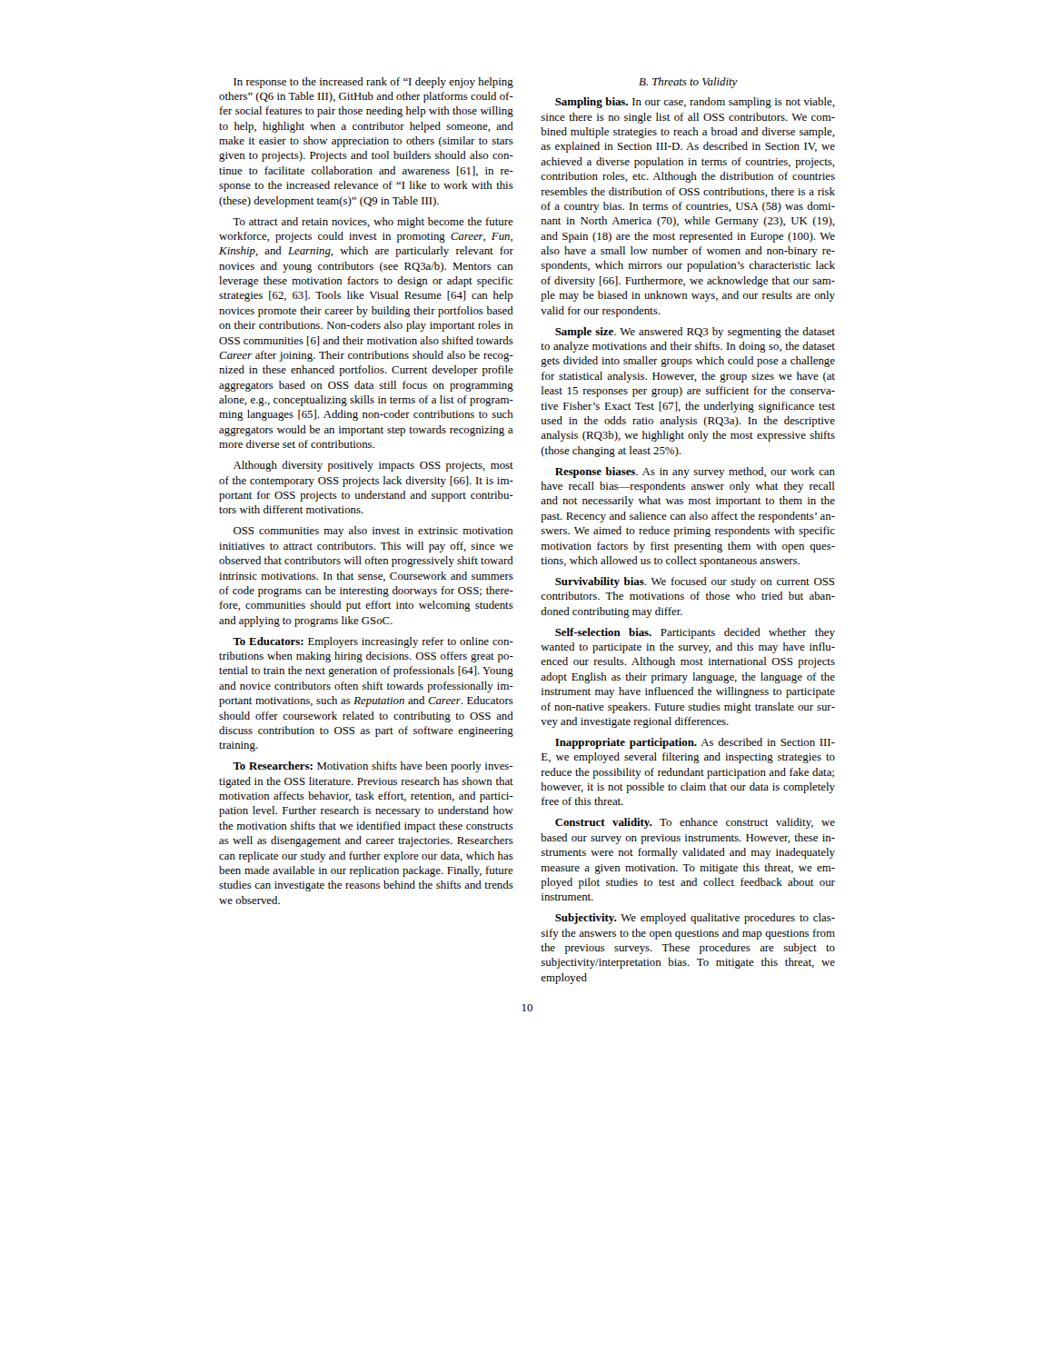In response to the increased rank of “I deeply enjoy helping others” (Q6 in Table III), GitHub and other platforms could offer social features to pair those needing help with those willing to help, highlight when a contributor helped someone, and make it easier to show appreciation to others (similar to stars given to projects). Projects and tool builders should also continue to facilitate collaboration and awareness [61], in response to the increased relevance of “I like to work with this (these) development team(s)” (Q9 in Table III).
To attract and retain novices, who might become the future workforce, projects could invest in promoting Career, Fun, Kinship, and Learning, which are particularly relevant for novices and young contributors (see RQ3a/b). Mentors can leverage these motivation factors to design or adapt specific strategies [62, 63]. Tools like Visual Resume [64] can help novices promote their career by building their portfolios based on their contributions. Non-coders also play important roles in OSS communities [6] and their motivation also shifted towards Career after joining. Their contributions should also be recognized in these enhanced portfolios. Current developer profile aggregators based on OSS data still focus on programming alone, e.g., conceptualizing skills in terms of a list of programming languages [65]. Adding non-coder contributions to such aggregators would be an important step towards recognizing a more diverse set of contributions.
Although diversity positively impacts OSS projects, most of the contemporary OSS projects lack diversity [66]. It is important for OSS projects to understand and support contributors with different motivations.
OSS communities may also invest in extrinsic motivation initiatives to attract contributors. This will pay off, since we observed that contributors will often progressively shift toward intrinsic motivations. In that sense, Coursework and summers of code programs can be interesting doorways for OSS; therefore, communities should put effort into welcoming students and applying to programs like GSoC.
To Educators: Employers increasingly refer to online contributions when making hiring decisions. OSS offers great potential to train the next generation of professionals [64]. Young and novice contributors often shift towards professionally important motivations, such as Reputation and Career. Educators should offer coursework related to contributing to OSS and discuss contribution to OSS as part of software engineering training.
To Researchers: Motivation shifts have been poorly investigated in the OSS literature. Previous research has shown that motivation affects behavior, task effort, retention, and participation level. Further research is necessary to understand how the motivation shifts that we identified impact these constructs as well as disengagement and career trajectories. Researchers can replicate our study and further explore our data, which has been made available in our replication package. Finally, future studies can investigate the reasons behind the shifts and trends we observed.
B. Threats to Validity
Sampling bias. In our case, random sampling is not viable, since there is no single list of all OSS contributors. We combined multiple strategies to reach a broad and diverse sample, as explained in Section III-D. As described in Section IV, we achieved a diverse population in terms of countries, projects, contribution roles, etc. Although the distribution of countries resembles the distribution of OSS contributions, there is a risk of a country bias. In terms of countries, USA (58) was dominant in North America (70), while Germany (23), UK (19), and Spain (18) are the most represented in Europe (100). We also have a small low number of women and non-binary respondents, which mirrors our population’s characteristic lack of diversity [66]. Furthermore, we acknowledge that our sample may be biased in unknown ways, and our results are only valid for our respondents.
Sample size. We answered RQ3 by segmenting the dataset to analyze motivations and their shifts. In doing so, the dataset gets divided into smaller groups which could pose a challenge for statistical analysis. However, the group sizes we have (at least 15 responses per group) are sufficient for the conservative Fisher’s Exact Test [67], the underlying significance test used in the odds ratio analysis (RQ3a). In the descriptive analysis (RQ3b), we highlight only the most expressive shifts (those changing at least 25%).
Response biases. As in any survey method, our work can have recall bias—respondents answer only what they recall and not necessarily what was most important to them in the past. Recency and salience can also affect the respondents’ answers. We aimed to reduce priming respondents with specific motivation factors by first presenting them with open questions, which allowed us to collect spontaneous answers.
Survivability bias. We focused our study on current OSS contributors. The motivations of those who tried but abandoned contributing may differ.
Self-selection bias. Participants decided whether they wanted to participate in the survey, and this may have influenced our results. Although most international OSS projects adopt English as their primary language, the language of the instrument may have influenced the willingness to participate of non-native speakers. Future studies might translate our survey and investigate regional differences.
Inappropriate participation. As described in Section III-E, we employed several filtering and inspecting strategies to reduce the possibility of redundant participation and fake data; however, it is not possible to claim that our data is completely free of this threat.
Construct validity. To enhance construct validity, we based our survey on previous instruments. However, these instruments were not formally validated and may inadequately measure a given motivation. To mitigate this threat, we employed pilot studies to test and collect feedback about our instrument.
Subjectivity. We employed qualitative procedures to classify the answers to the open questions and map questions from the previous surveys. These procedures are subject to subjectivity/interpretation bias. To mitigate this threat, we employed
10